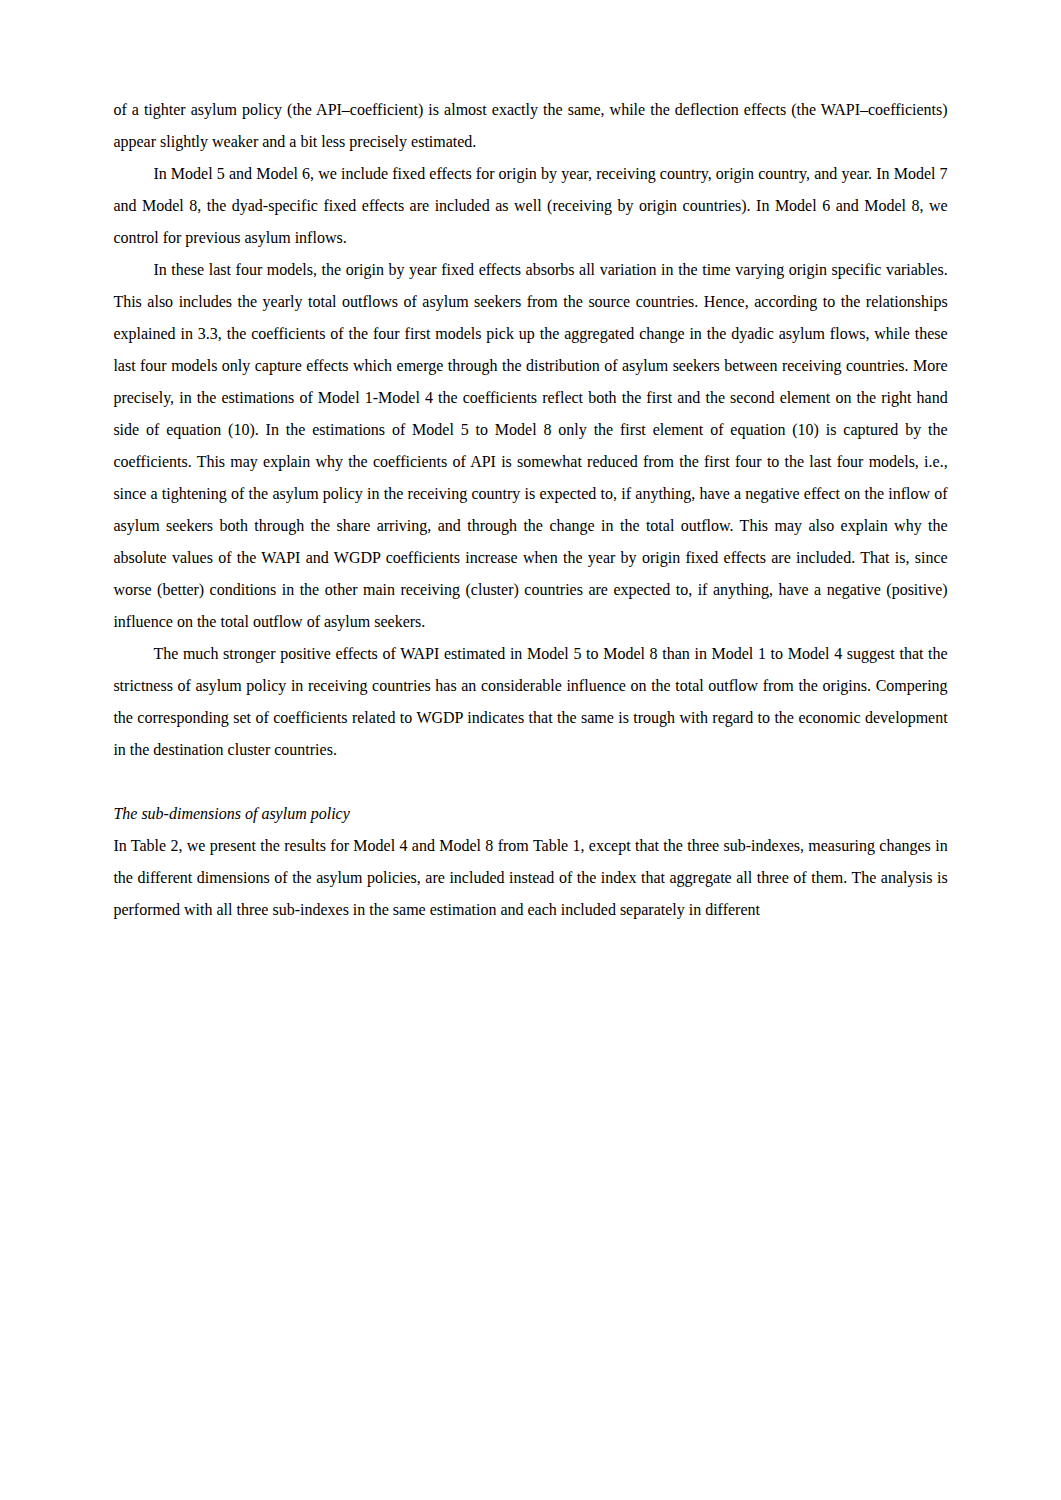of a tighter asylum policy (the API–coefficient) is almost exactly the same, while the deflection effects (the WAPI–coefficients) appear slightly weaker and a bit less precisely estimated.
In Model 5 and Model 6, we include fixed effects for origin by year, receiving country, origin country, and year. In Model 7 and Model 8, the dyad-specific fixed effects are included as well (receiving by origin countries). In Model 6 and Model 8, we control for previous asylum inflows.
In these last four models, the origin by year fixed effects absorbs all variation in the time varying origin specific variables. This also includes the yearly total outflows of asylum seekers from the source countries. Hence, according to the relationships explained in 3.3, the coefficients of the four first models pick up the aggregated change in the dyadic asylum flows, while these last four models only capture effects which emerge through the distribution of asylum seekers between receiving countries. More precisely, in the estimations of Model 1-Model 4 the coefficients reflect both the first and the second element on the right hand side of equation (10). In the estimations of Model 5 to Model 8 only the first element of equation (10) is captured by the coefficients. This may explain why the coefficients of API is somewhat reduced from the first four to the last four models, i.e., since a tightening of the asylum policy in the receiving country is expected to, if anything, have a negative effect on the inflow of asylum seekers both through the share arriving, and through the change in the total outflow. This may also explain why the absolute values of the WAPI and WGDP coefficients increase when the year by origin fixed effects are included. That is, since worse (better) conditions in the other main receiving (cluster) countries are expected to, if anything, have a negative (positive) influence on the total outflow of asylum seekers.
The much stronger positive effects of WAPI estimated in Model 5 to Model 8 than in Model 1 to Model 4 suggest that the strictness of asylum policy in receiving countries has an considerable influence on the total outflow from the origins. Compering the corresponding set of coefficients related to WGDP indicates that the same is trough with regard to the economic development in the destination cluster countries.
The sub-dimensions of asylum policy
In Table 2, we present the results for Model 4 and Model 8 from Table 1, except that the three sub-indexes, measuring changes in the different dimensions of the asylum policies, are included instead of the index that aggregate all three of them. The analysis is performed with all three sub-indexes in the same estimation and each included separately in different